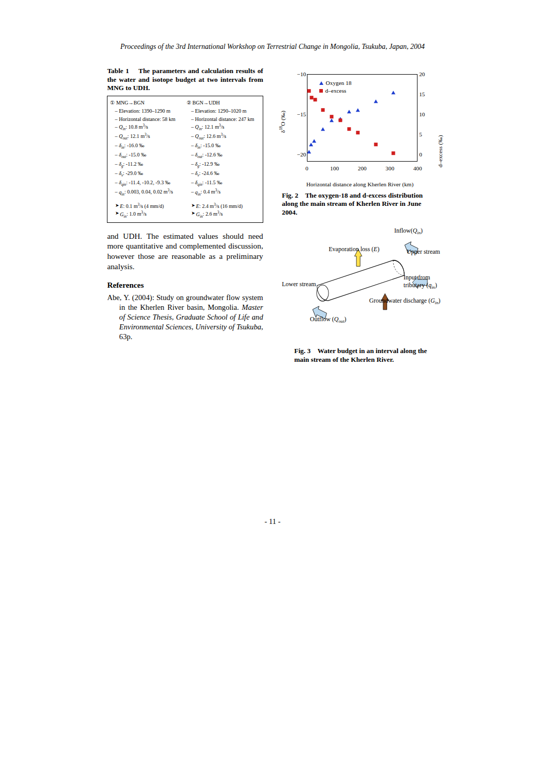Proceedings of the 3rd International Workshop on Terrestrial Change in Mongolia, Tsukuba, Japan, 2004
Table 1 The parameters and calculation results of the water and isotope budget at two intervals from MNG to UDH.
① MNG→BGN
Elevation: 1390–1290 m
Horizontal distance: 58 km
Qin: 10.8 m3/s
Qout: 12.1 m3/s
δin: -16.0 ‰
δout: -15.0 ‰
δg: -11.2 ‰
δv: -29.0 ‰
δqin: -11.4, -10.2, -9.3 ‰
qin: 0.003, 0.04, 0.02 m3/s
E: 0.1 m3/s (4 mm/d)
Gin: 1.0 m3/s
② BGN→UDH
Elevation: 1290–1020 m
Horizontal distance: 247 km
Qin: 12.1 m3/s
Qout: 12.6 m3/s
δin: -15.0 ‰
δout: -12.6 ‰
δg: -12.9 ‰
δv: -24.6 ‰
δqin: -11.5 ‰
qin: 0.4 m3/s
E: 2.4 m3/s (16 mm/d)
Gin: 2.6 m3/s
and UDH. The estimated values should need more quantitative and complemented discussion, however those are reasonable as a preliminary analysis.
References
Abe, Y. (2004): Study on groundwater flow system in the Kherlen River basin, Mongolia. Master of Science Thesis, Graduate School of Life and Environmental Sciences, University of Tsukuba, 63p.
δ18O (‰)
d–excess (‰)
−10
−15
−20
20
15
10
5
0
Oxygen 18
d–excess
0
100
200
300
400
Horizontal distance along Kherlen River (km)
Fig. 2 The oxygen-18 and d-excess distribution along the main stream of Kherlen River in June 2004.
Inflow(Qin)
Evaporation loss (E)
Upper stream
Input from
tributary (qin)
Lower stream
Groundwater discharge (Gin)
Outflow (Qout)
Fig. 3 Water budget in an interval along the main stream of the Kherlen River.
- 11 -